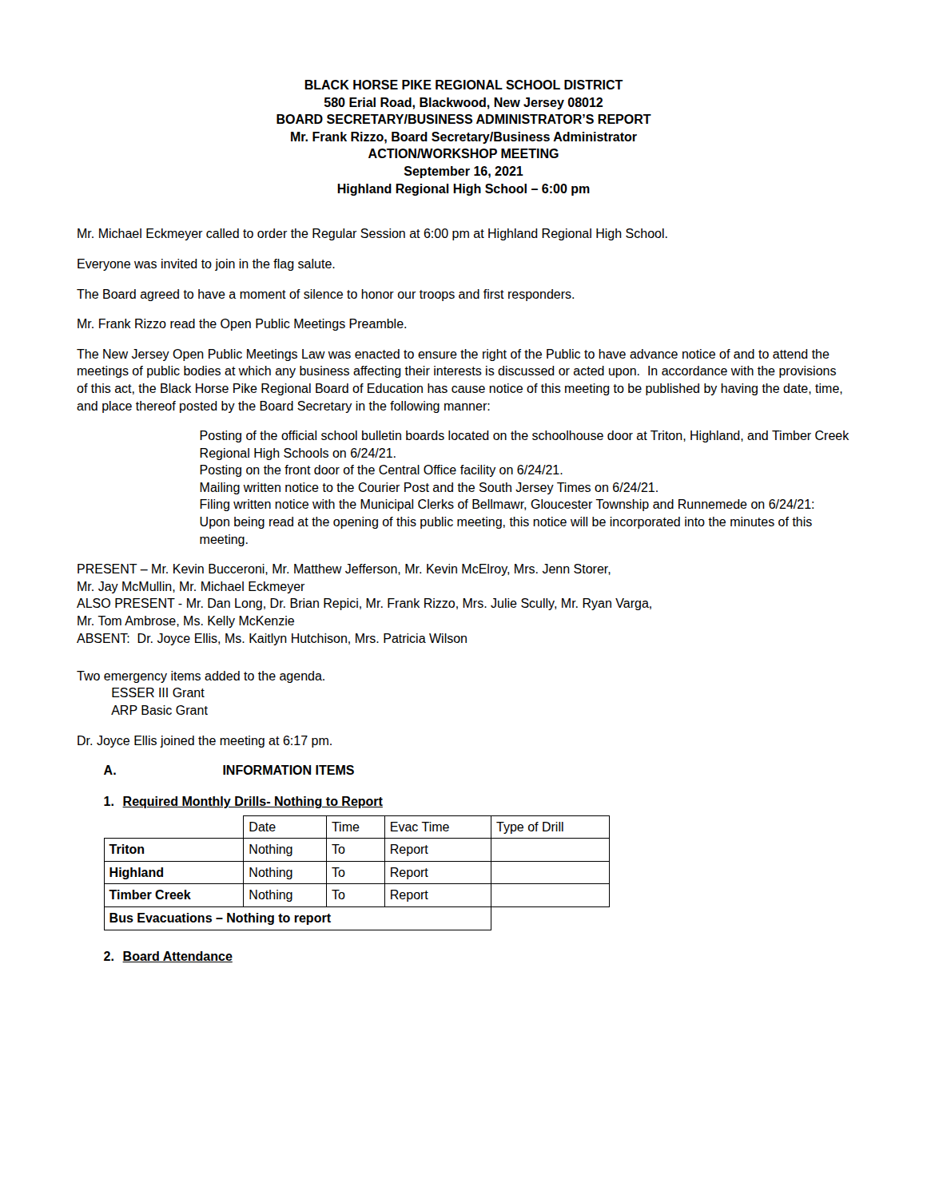BLACK HORSE PIKE REGIONAL SCHOOL DISTRICT
580 Erial Road, Blackwood, New Jersey 08012
BOARD SECRETARY/BUSINESS ADMINISTRATOR’S REPORT
Mr. Frank Rizzo, Board Secretary/Business Administrator
ACTION/WORKSHOP MEETING
September 16, 2021
Highland Regional High School – 6:00 pm
Mr. Michael Eckmeyer called to order the Regular Session at 6:00 pm at Highland Regional High School.
Everyone was invited to join in the flag salute.
The Board agreed to have a moment of silence to honor our troops and first responders.
Mr. Frank Rizzo read the Open Public Meetings Preamble.
The New Jersey Open Public Meetings Law was enacted to ensure the right of the Public to have advance notice of and to attend the meetings of public bodies at which any business affecting their interests is discussed or acted upon. In accordance with the provisions of this act, the Black Horse Pike Regional Board of Education has cause notice of this meeting to be published by having the date, time, and place thereof posted by the Board Secretary in the following manner:
Posting of the official school bulletin boards located on the schoolhouse door at Triton, Highland, and Timber Creek Regional High Schools on 6/24/21.
Posting on the front door of the Central Office facility on 6/24/21.
Mailing written notice to the Courier Post and the South Jersey Times on 6/24/21.
Filing written notice with the Municipal Clerks of Bellmawr, Gloucester Township and Runnemede on 6/24/21:
Upon being read at the opening of this public meeting, this notice will be incorporated into the minutes of this meeting.
PRESENT – Mr. Kevin Bucceroni, Mr. Matthew Jefferson, Mr. Kevin McElroy, Mrs. Jenn Storer,
Mr. Jay McMullin, Mr. Michael Eckmeyer
ALSO PRESENT - Mr. Dan Long, Dr. Brian Repici, Mr. Frank Rizzo, Mrs. Julie Scully, Mr. Ryan Varga,
Mr. Tom Ambrose, Ms. Kelly McKenzie
ABSENT: Dr. Joyce Ellis, Ms. Kaitlyn Hutchison, Mrs. Patricia Wilson
Two emergency items added to the agenda.
ESSER III Grant
ARP Basic Grant
Dr. Joyce Ellis joined the meeting at 6:17 pm.
A. INFORMATION ITEMS
1. Required Monthly Drills- Nothing to Report
| | Date | Time | Evac Time | Type of Drill |
| Triton | Nothing | To | Report | |
| Highland | Nothing | To | Report | |
| Timber Creek | Nothing | To | Report | |
| Bus Evacuations – Nothing to report | |
2. Board Attendance